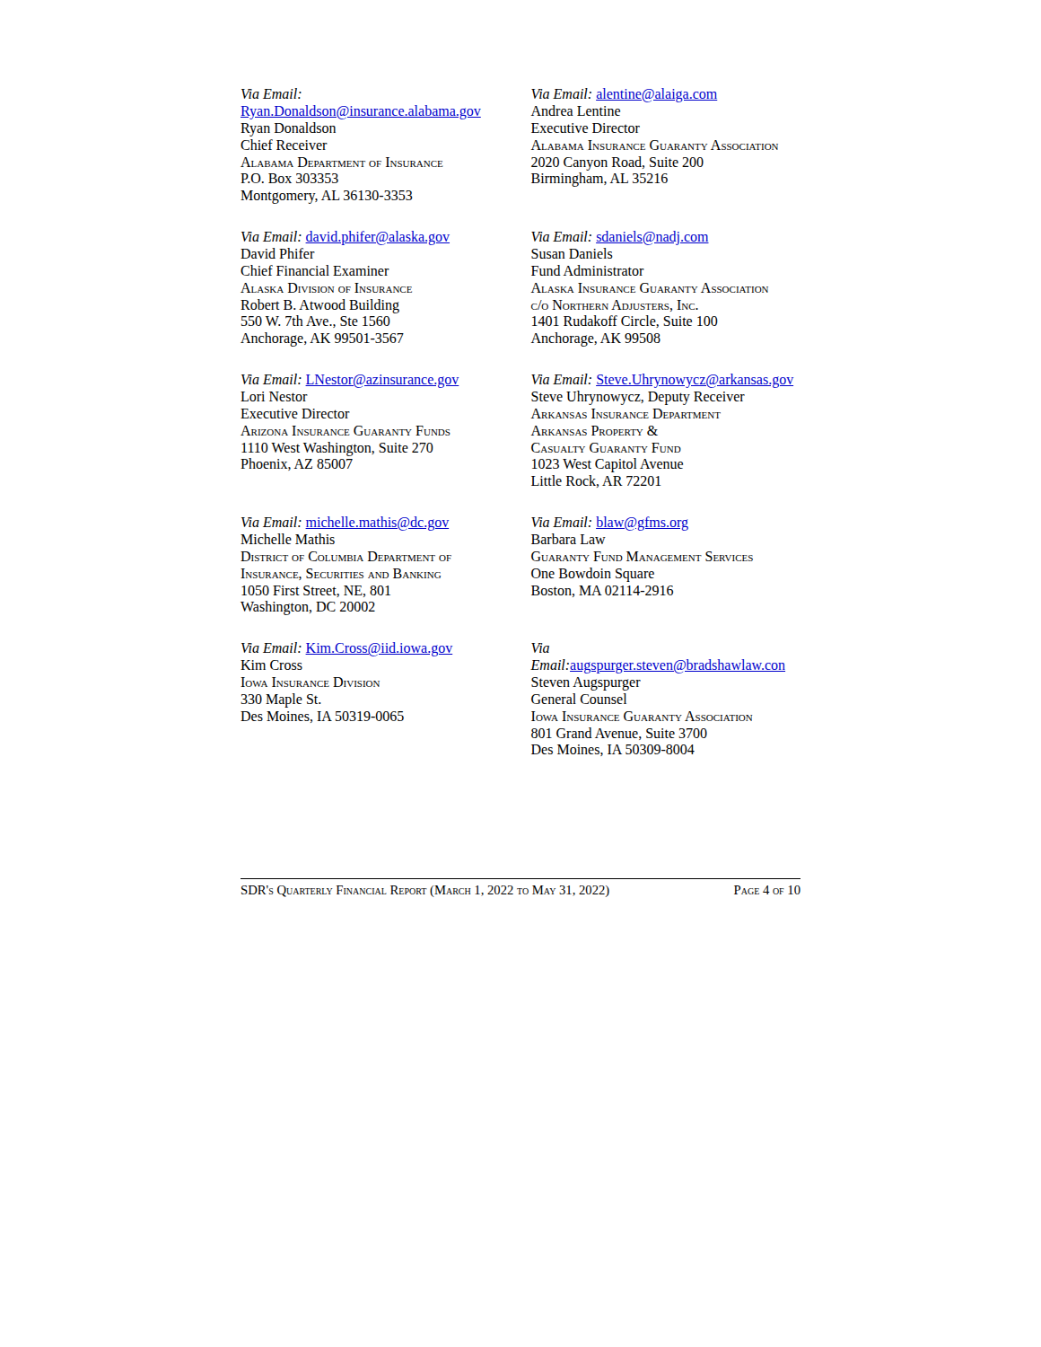| Via Email: Ryan.Donaldson@insurance.alabama.gov Ryan Donaldson Chief Receiver Alabama Department of Insurance P.O. Box 303353 Montgomery, AL 36130-3353 | Via Email: alentine@alaiga.com Andrea Lentine Executive Director Alabama Insurance Guaranty Association 2020 Canyon Road, Suite 200 Birmingham, AL 35216 |
| Via Email: david.phifer@alaska.gov David Phifer Chief Financial Examiner Alaska Division of Insurance Robert B. Atwood Building 550 W. 7th Ave., Ste 1560 Anchorage, AK 99501-3567 | Via Email: sdaniels@nadj.com Susan Daniels Fund Administrator Alaska Insurance Guaranty Association c/o Northern Adjusters, Inc. 1401 Rudakoff Circle, Suite 100 Anchorage, AK 99508 |
| Via Email: LNestor@azinsurance.gov Lori Nestor Executive Director Arizona Insurance Guaranty Funds 1110 West Washington, Suite 270 Phoenix, AZ 85007 | Via Email: Steve.Uhrynowycz@arkansas.gov Steve Uhrynowycz, Deputy Receiver Arkansas Insurance Department Arkansas Property & Casualty Guaranty Fund 1023 West Capitol Avenue Little Rock, AR 72201 |
| Via Email: michelle.mathis@dc.gov Michelle Mathis District of Columbia Department of Insurance, Securities and Banking 1050 First Street, NE, 801 Washington, DC 20002 | Via Email: blaw@gfms.org Barbara Law Guaranty Fund Management Services One Bowdoin Square Boston, MA 02114-2916 |
| Via Email: Kim.Cross@iid.iowa.gov Kim Cross Iowa Insurance Division 330 Maple St. Des Moines, IA 50319-0065 | Via Email: augspurger.steven@bradshawlaw.con Steven Augspurger General Counsel Iowa Insurance Guaranty Association 801 Grand Avenue, Suite 3700 Des Moines, IA 50309-8004 |
SDR's Quarterly Financial Report (March 1, 2022 to May 31, 2022) Page 4 of 10